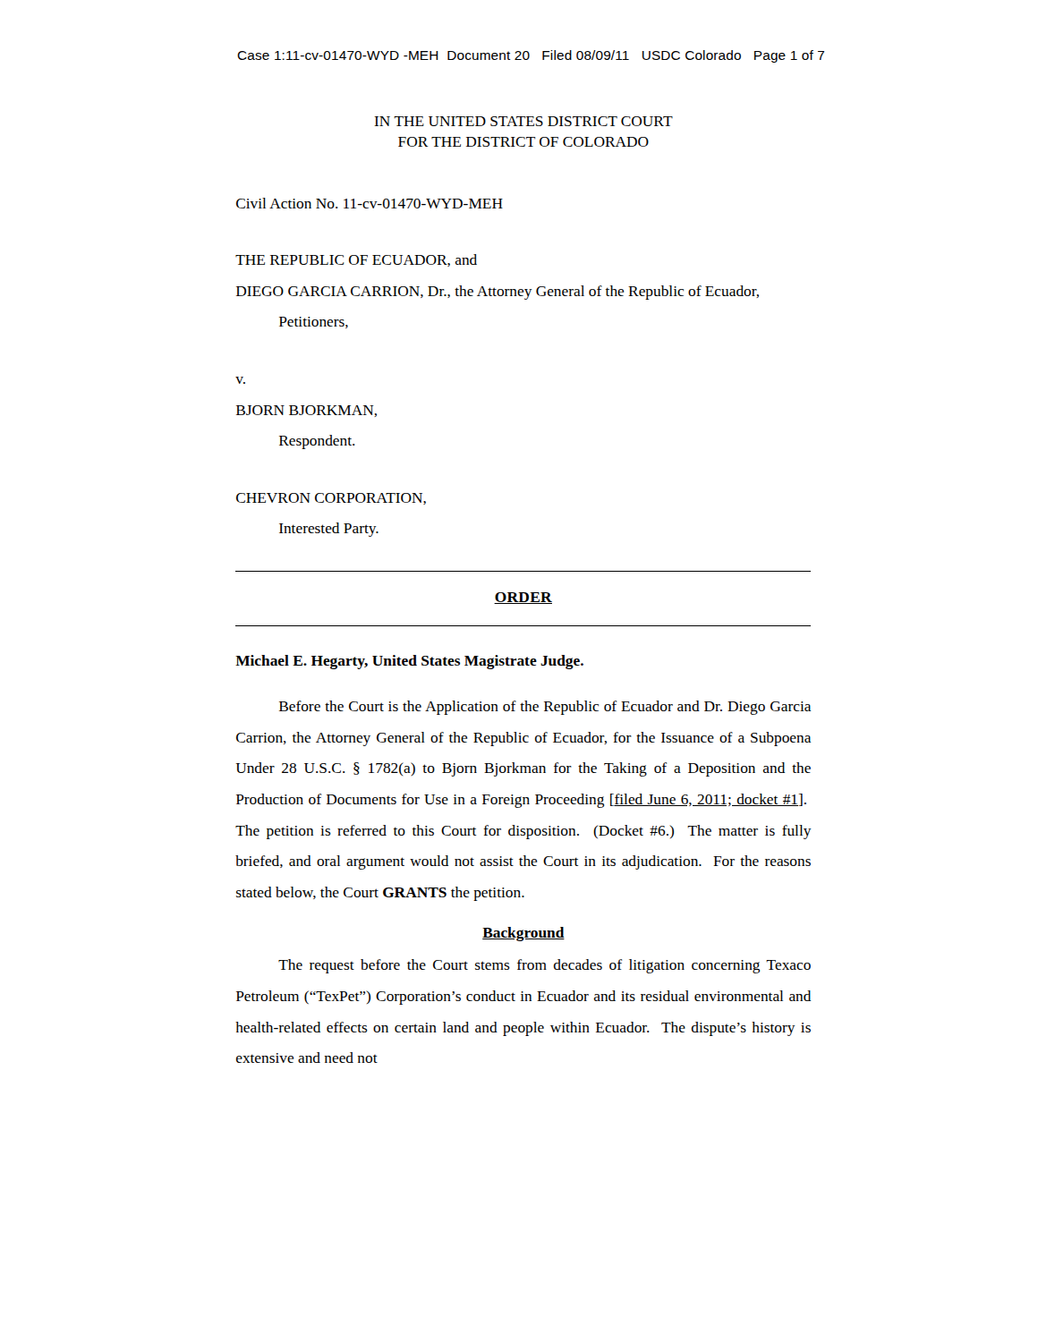Case 1:11-cv-01470-WYD -MEH Document 20 Filed 08/09/11 USDC Colorado Page 1 of 7
IN THE UNITED STATES DISTRICT COURT
FOR THE DISTRICT OF COLORADO
Civil Action No. 11-cv-01470-WYD-MEH
THE REPUBLIC OF ECUADOR, and
DIEGO GARCIA CARRION, Dr., the Attorney General of the Republic of Ecuador,
Petitioners,
v.
BJORN BJORKMAN,
Respondent.
CHEVRON CORPORATION,
Interested Party.
ORDER
Michael E. Hegarty, United States Magistrate Judge.
Before the Court is the Application of the Republic of Ecuador and Dr. Diego Garcia Carrion, the Attorney General of the Republic of Ecuador, for the Issuance of a Subpoena Under 28 U.S.C. § 1782(a) to Bjorn Bjorkman for the Taking of a Deposition and the Production of Documents for Use in a Foreign Proceeding [filed June 6, 2011; docket #1]. The petition is referred to this Court for disposition. (Docket #6.) The matter is fully briefed, and oral argument would not assist the Court in its adjudication. For the reasons stated below, the Court GRANTS the petition.
Background
The request before the Court stems from decades of litigation concerning Texaco Petroleum (“TexPet”) Corporation’s conduct in Ecuador and its residual environmental and health-related effects on certain land and people within Ecuador. The dispute’s history is extensive and need not